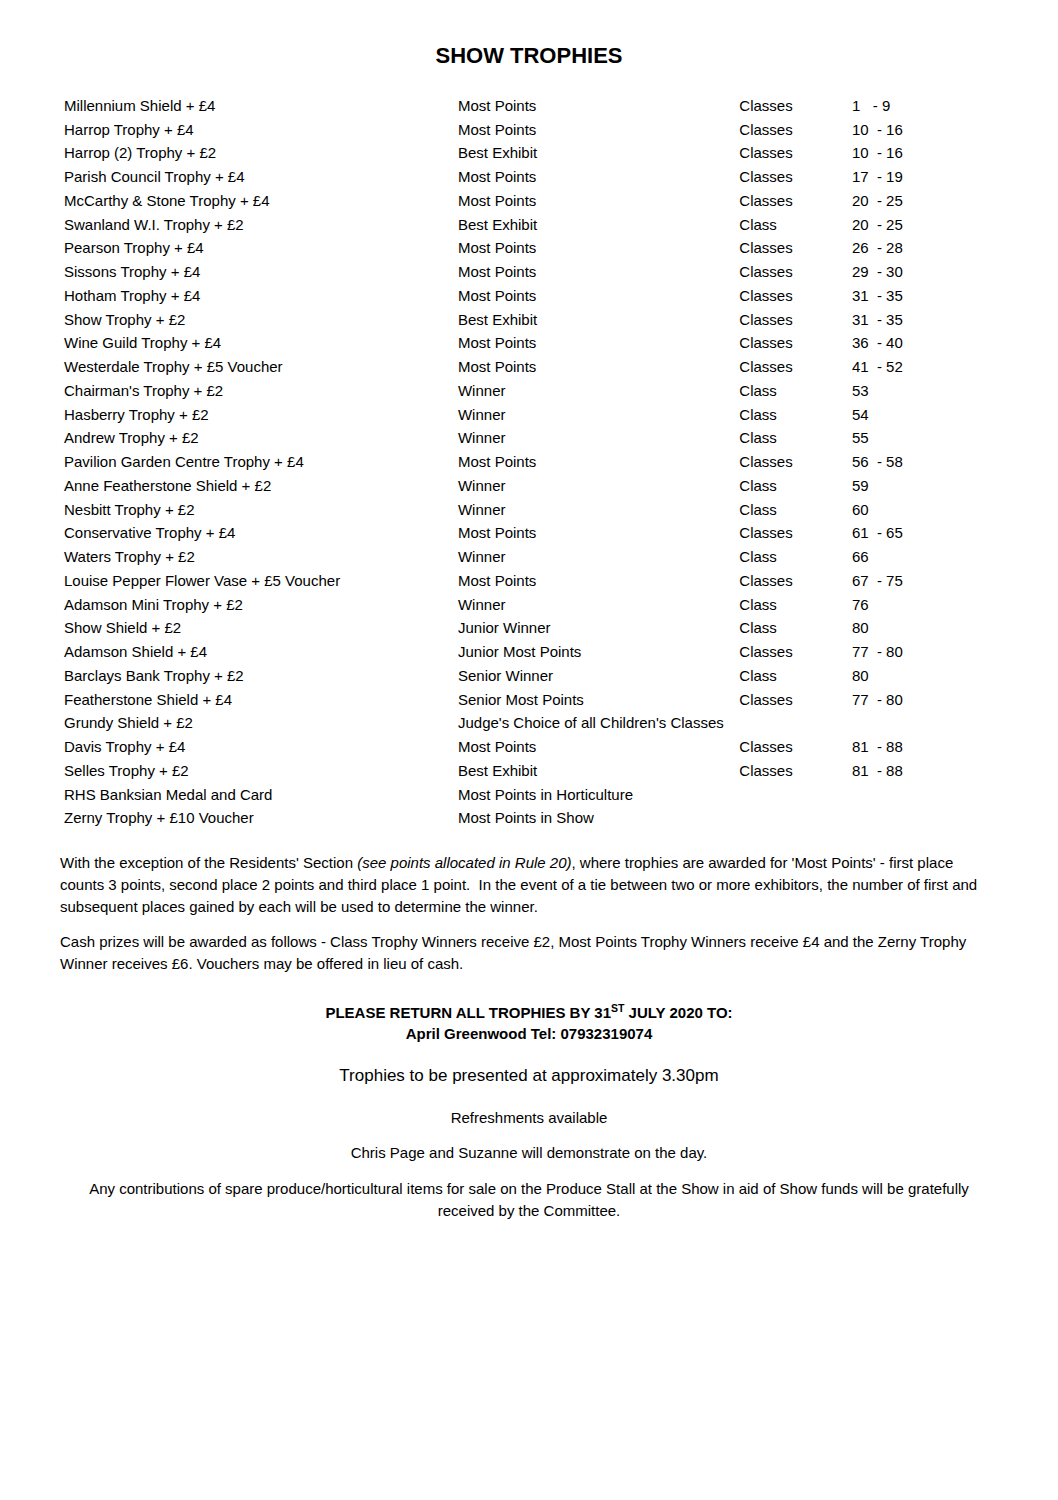SHOW TROPHIES
| Millennium Shield + £4 | Most Points | Classes | 1 - 9 |
| Harrop Trophy + £4 | Most Points | Classes | 10 - 16 |
| Harrop (2) Trophy + £2 | Best Exhibit | Classes | 10 - 16 |
| Parish Council Trophy + £4 | Most Points | Classes | 17 - 19 |
| McCarthy & Stone Trophy + £4 | Most Points | Classes | 20 - 25 |
| Swanland W.I. Trophy + £2 | Best Exhibit | Class | 20 - 25 |
| Pearson Trophy + £4 | Most Points | Classes | 26 - 28 |
| Sissons Trophy + £4 | Most Points | Classes | 29 - 30 |
| Hotham Trophy + £4 | Most Points | Classes | 31 - 35 |
| Show Trophy + £2 | Best Exhibit | Classes | 31 - 35 |
| Wine Guild Trophy + £4 | Most Points | Classes | 36 - 40 |
| Westerdale Trophy + £5 Voucher | Most Points | Classes | 41 - 52 |
| Chairman's Trophy + £2 | Winner | Class | 53 |
| Hasberry Trophy + £2 | Winner | Class | 54 |
| Andrew Trophy + £2 | Winner | Class | 55 |
| Pavilion Garden Centre Trophy + £4 | Most Points | Classes | 56 - 58 |
| Anne Featherstone Shield + £2 | Winner | Class | 59 |
| Nesbitt Trophy + £2 | Winner | Class | 60 |
| Conservative Trophy + £4 | Most Points | Classes | 61 - 65 |
| Waters Trophy + £2 | Winner | Class | 66 |
| Louise Pepper Flower Vase + £5 Voucher | Most Points | Classes | 67 - 75 |
| Adamson Mini Trophy + £2 | Winner | Class | 76 |
| Show Shield + £2 | Junior Winner | Class | 80 |
| Adamson Shield + £4 | Junior Most Points | Classes | 77 - 80 |
| Barclays Bank Trophy + £2 | Senior Winner | Class | 80 |
| Featherstone Shield + £4 | Senior Most Points | Classes | 77 - 80 |
| Grundy Shield + £2 | Judge's Choice of all Children's Classes |
| Davis Trophy + £4 | Most Points | Classes | 81 - 88 |
| Selles Trophy + £2 | Best Exhibit | Classes | 81 - 88 |
| RHS Banksian Medal and Card | Most Points in Horticulture |
| Zerny Trophy + £10 Voucher | Most Points in Show |
With the exception of the Residents' Section (see points allocated in Rule 20), where trophies are awarded for 'Most Points' - first place counts 3 points, second place 2 points and third place 1 point. In the event of a tie between two or more exhibitors, the number of first and subsequent places gained by each will be used to determine the winner.
Cash prizes will be awarded as follows - Class Trophy Winners receive £2, Most Points Trophy Winners receive £4 and the Zerny Trophy Winner receives £6. Vouchers may be offered in lieu of cash.
PLEASE RETURN ALL TROPHIES BY 31ST JULY 2020 TO:
April Greenwood Tel: 07932319074
Trophies to be presented at approximately 3.30pm
Refreshments available
Chris Page and Suzanne will demonstrate on the day.
Any contributions of spare produce/horticultural items for sale on the Produce Stall at the Show in aid of Show funds will be gratefully received by the Committee.